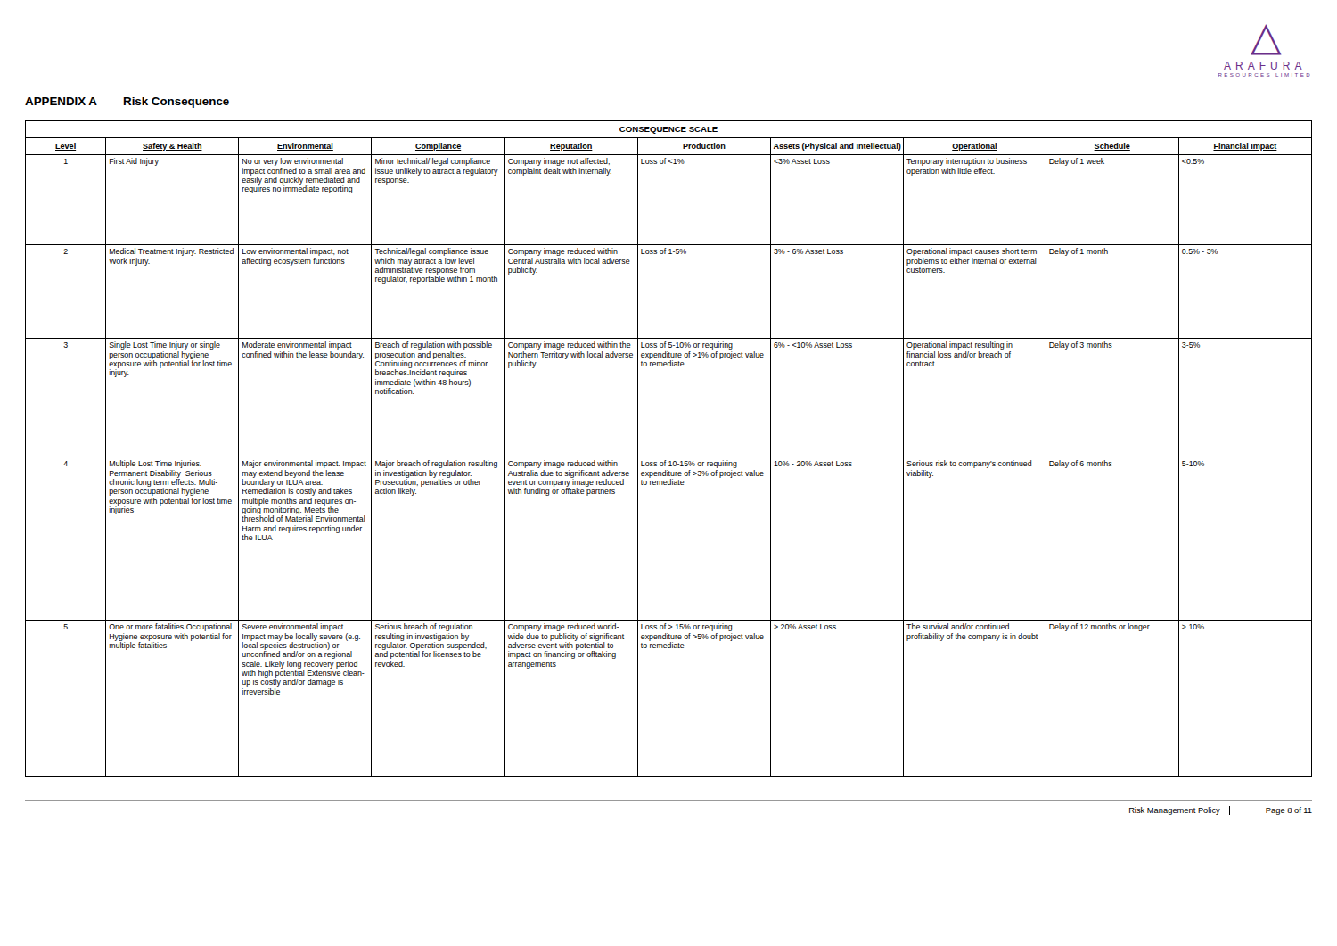△
ARAFURA
RESOURCES LIMITED
APPENDIX ARisk Consequence
| CONSEQUENCE SCALE |
| --- |
| Level | Safety & Health | Environmental | Compliance | Reputation | Production | Assets (Physical and Intellectual) | Operational | Schedule | Financial Impact |
| 1 | First Aid Injury | No or very low environmental impact confined to a small area and easily and quickly remediated and requires no immediate reporting | Minor technical/ legal compliance issue unlikely to attract a regulatory response. | Company image not affected, complaint dealt with internally. | Loss of <1% | <3% Asset Loss | Temporary interruption to business operation with little effect. | Delay of 1 week | <0.5% |
| 2 | Medical Treatment Injury. Restricted Work Injury. | Low environmental impact, not affecting ecosystem functions | Technical/legal compliance issue which may attract a low level administrative response from regulator, reportable within 1 month | Company image reduced within Central Australia with local adverse publicity. | Loss of 1-5% | 3% - 6% Asset Loss | Operational impact causes short term problems to either internal or external customers. | Delay of 1 month | 0.5% - 3% |
| 3 | Single Lost Time Injury or single person occupational hygiene exposure with potential for lost time injury. | Moderate environmental impact confined within the lease boundary. | Breach of regulation with possible prosecution and penalties. Continuing occurrences of minor breaches.Incident requires immediate (within 48 hours) notification. | Company image reduced within the Northern Territory with local adverse publicity. | Loss of 5-10% or requiring expenditure of >1% of project value to remediate | 6% - <10% Asset Loss | Operational impact resulting in financial loss and/or breach of contract. | Delay of 3 months | 3-5% |
| 4 | Multiple Lost Time Injuries. Permanent Disability Serious chronic long term effects. Multi-person occupational hygiene exposure with potential for lost time injuries | Major environmental impact. Impact may extend beyond the lease boundary or ILUA area. Remediation is costly and takes multiple months and requires on-going monitoring. Meets the threshold of Material Environmental Harm and requires reporting under the ILUA | Major breach of regulation resulting in investigation by regulator. Prosecution, penalties or other action likely. | Company image reduced within Australia due to significant adverse event or company image reduced with funding or offtake partners | Loss of 10-15% or requiring expenditure of >3% of project value to remediate | 10% - 20% Asset Loss | Serious risk to company's continued viability. | Delay of 6 months | 5-10% |
| 5 | One or more fatalities Occupational Hygiene exposure with potential for multiple fatalities | Severe environmental impact. Impact may be locally severe (e.g. local species destruction) or unconfined and/or on a regional scale. Likely long recovery period with high potential Extensive clean-up is costly and/or damage is irreversible | Serious breach of regulation resulting in investigation by regulator. Operation suspended, and potential for licenses to be revoked. | Company image reduced world-wide due to publicity of significant adverse event with potential to impact on financing or offtaking arrangements | Loss of > 15% or requiring expenditure of >5% of project value to remediate | > 20% Asset Loss | The survival and/or continued profitability of the company is in doubt | Delay of 12 months or longer | > 10% |
Risk Management Policy Page 8 of 11